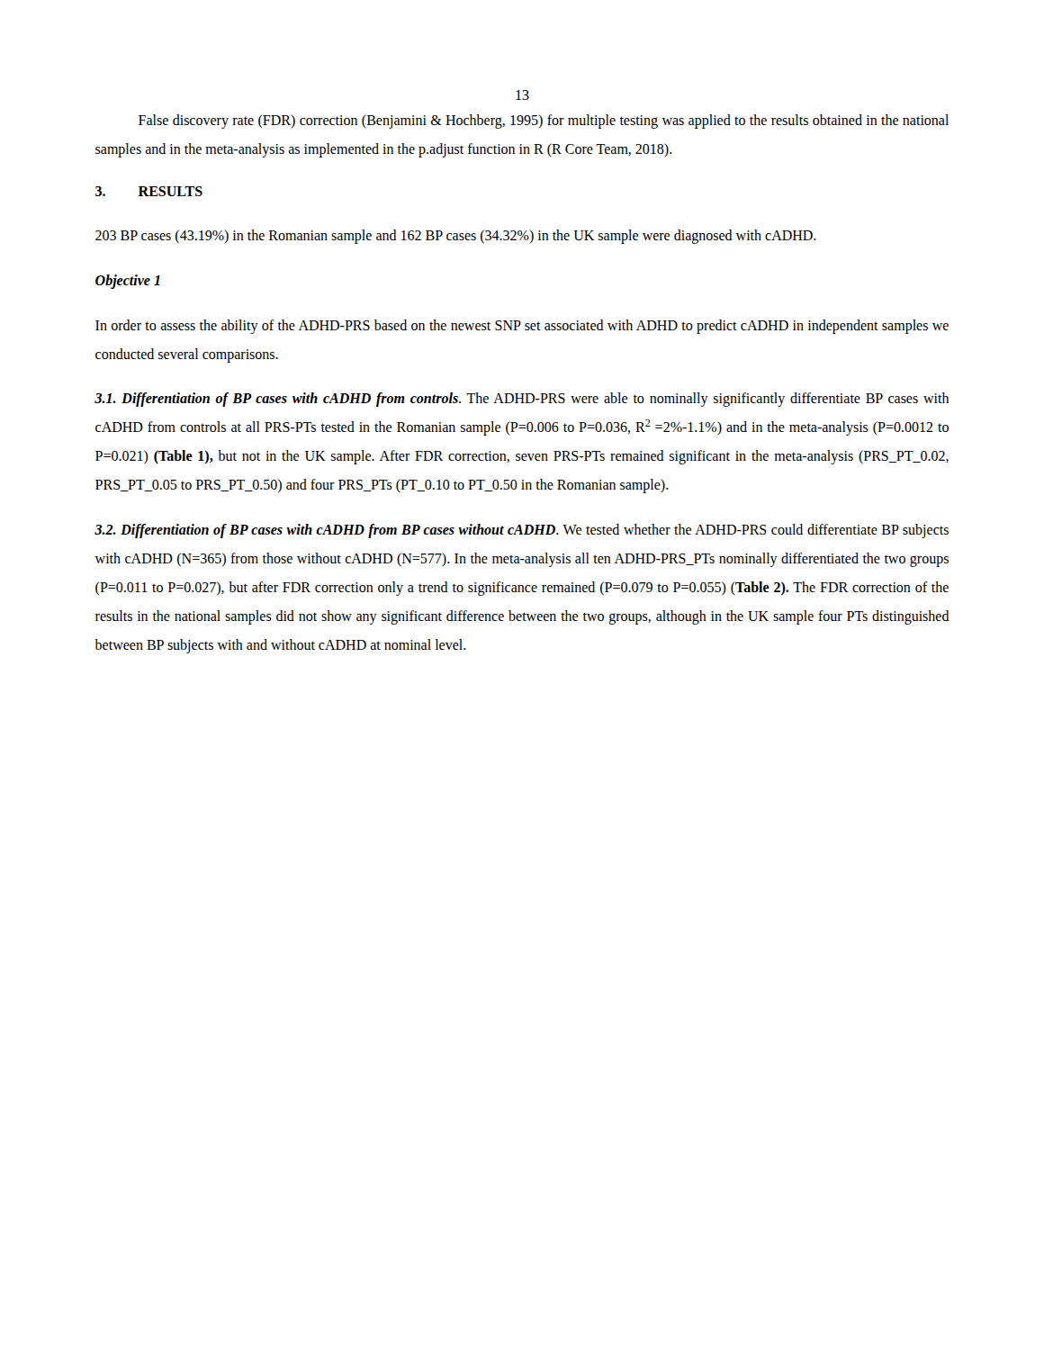13
False discovery rate (FDR) correction (Benjamini & Hochberg, 1995) for multiple testing was applied to the results obtained in the national samples and in the meta-analysis as implemented in the p.adjust function in R (R Core Team, 2018).
3. RESULTS
203 BP cases (43.19%) in the Romanian sample and 162 BP cases (34.32%) in the UK sample were diagnosed with cADHD.
Objective 1
In order to assess the ability of the ADHD-PRS based on the newest SNP set associated with ADHD to predict cADHD in independent samples we conducted several comparisons.
3.1. Differentiation of BP cases with cADHD from controls. The ADHD-PRS were able to nominally significantly differentiate BP cases with cADHD from controls at all PRS-PTs tested in the Romanian sample (P=0.006 to P=0.036, R2 =2%-1.1%) and in the meta-analysis (P=0.0012 to P=0.021) (Table 1), but not in the UK sample. After FDR correction, seven PRS-PTs remained significant in the meta-analysis (PRS_PT_0.02, PRS_PT_0.05 to PRS_PT_0.50) and four PRS_PTs (PT_0.10 to PT_0.50 in the Romanian sample).
3.2. Differentiation of BP cases with cADHD from BP cases without cADHD. We tested whether the ADHD-PRS could differentiate BP subjects with cADHD (N=365) from those without cADHD (N=577). In the meta-analysis all ten ADHD-PRS_PTs nominally differentiated the two groups (P=0.011 to P=0.027), but after FDR correction only a trend to significance remained (P=0.079 to P=0.055) (Table 2). The FDR correction of the results in the national samples did not show any significant difference between the two groups, although in the UK sample four PTs distinguished between BP subjects with and without cADHD at nominal level.